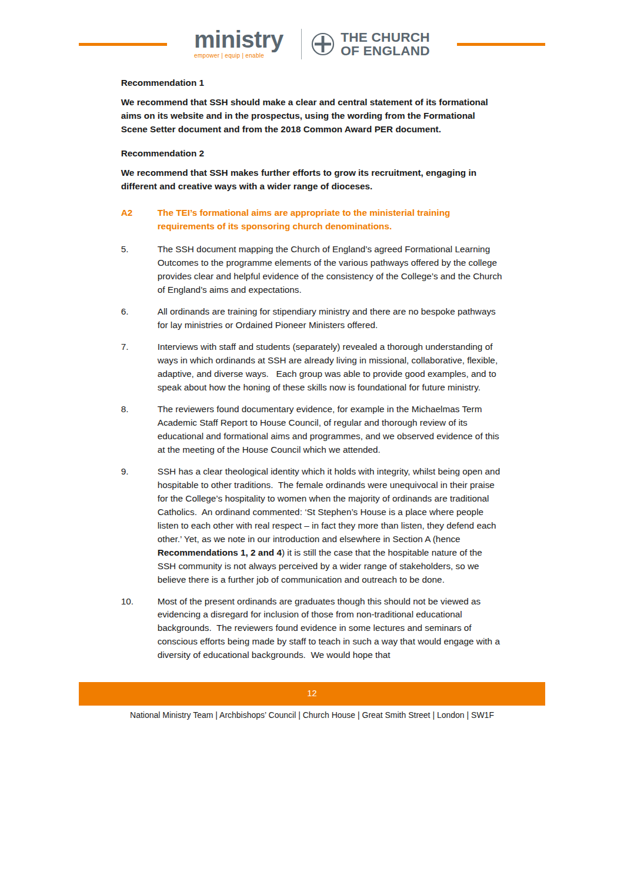ministry
empower | equip | enable
THE CHURCH
OF ENGLAND
Recommendation 1
We recommend that SSH should make a clear and central statement of its formational aims on its website and in the prospectus, using the wording from the Formational Scene Setter document and from the 2018 Common Award PER document.
Recommendation 2
We recommend that SSH makes further efforts to grow its recruitment, engaging in different and creative ways with a wider range of dioceses.
A2
The TEI’s formational aims are appropriate to the ministerial training requirements of its sponsoring church denominations.
5.
The SSH document mapping the Church of England’s agreed Formational Learning Outcomes to the programme elements of the various pathways offered by the college provides clear and helpful evidence of the consistency of the College’s and the Church of England’s aims and expectations.
6.
All ordinands are training for stipendiary ministry and there are no bespoke pathways for lay ministries or Ordained Pioneer Ministers offered.
7.
Interviews with staff and students (separately) revealed a thorough understanding of ways in which ordinands at SSH are already living in missional, collaborative, flexible, adaptive, and diverse ways. Each group was able to provide good examples, and to speak about how the honing of these skills now is foundational for future ministry.
8.
The reviewers found documentary evidence, for example in the Michaelmas Term Academic Staff Report to House Council, of regular and thorough review of its educational and formational aims and programmes, and we observed evidence of this at the meeting of the House Council which we attended.
9.
SSH has a clear theological identity which it holds with integrity, whilst being open and hospitable to other traditions. The female ordinands were unequivocal in their praise for the College’s hospitality to women when the majority of ordinands are traditional Catholics. An ordinand commented: ‘St Stephen’s House is a place where people listen to each other with real respect – in fact they more than listen, they defend each other.’ Yet, as we note in our introduction and elsewhere in Section A (hence Recommendations 1, 2 and 4) it is still the case that the hospitable nature of the SSH community is not always perceived by a wider range of stakeholders, so we believe there is a further job of communication and outreach to be done.
10.
Most of the present ordinands are graduates though this should not be viewed as evidencing a disregard for inclusion of those from non-traditional educational backgrounds. The reviewers found evidence in some lectures and seminars of conscious efforts being made by staff to teach in such a way that would engage with a diversity of educational backgrounds. We would hope that
12
National Ministry Team | Archbishops’ Council | Church House | Great Smith Street | London | SW1F